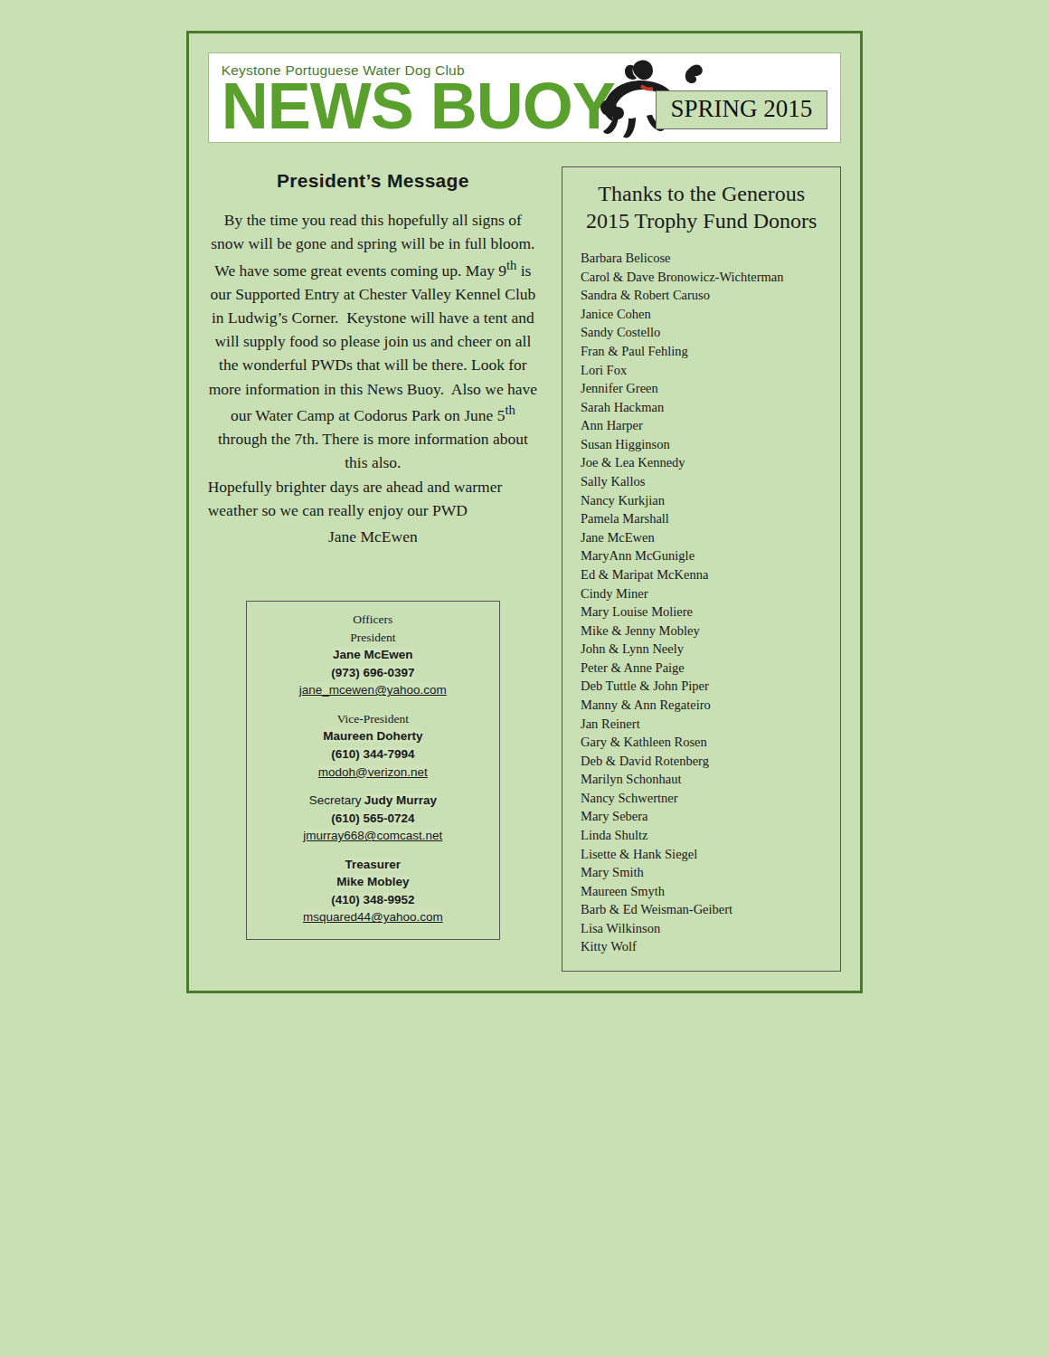Keystone Portuguese Water Dog Club
NEWS BUOY
SPRING 2015
President’s Message
By the time you read this hopefully all signs of snow will be gone and spring will be in full bloom. We have some great events coming up. May 9th is our Supported Entry at Chester Valley Kennel Club in Ludwig’s Corner. Keystone will have a tent and will supply food so please join us and cheer on all the wonderful PWDs that will be there. Look for more information in this News Buoy. Also we have our Water Camp at Codorus Park on June 5th through the 7th. There is more information about this also. Hopefully brighter days are ahead and warmer weather so we can really enjoy our PWD
Jane McEwen
Officers
President
Jane McEwen
(973) 696-0397
jane_mcewen@yahoo.com
Vice-President
Maureen Doherty
(610) 344-7994
modoh@verizon.net
Secretary Judy Murray
(610) 565-0724
jmurray668@comcast.net
Treasurer
Mike Mobley
(410) 348-9952
msquared44@yahoo.com
Thanks to the Generous
2015 Trophy Fund Donors
Barbara Belicose
Carol & Dave Bronowicz-Wichterman
Sandra & Robert Caruso
Janice Cohen
Sandy Costello
Fran & Paul Fehling
Lori Fox
Jennifer Green
Sarah Hackman
Ann Harper
Susan Higginson
Joe & Lea Kennedy
Sally Kallos
Nancy Kurkjian
Pamela Marshall
Jane McEwen
MaryAnn McGunigle
Ed & Maripat McKenna
Cindy Miner
Mary Louise Moliere
Mike & Jenny Mobley
John & Lynn Neely
Peter & Anne Paige
Deb Tuttle & John Piper
Manny & Ann Regateiro
Jan Reinert
Gary & Kathleen Rosen
Deb & David Rotenberg
Marilyn Schonhaut
Nancy Schwertner
Mary Sebera
Linda Shultz
Lisette & Hank Siegel
Mary Smith
Maureen Smyth
Barb & Ed Weisman-Geibert
Lisa Wilkinson
Kitty Wolf